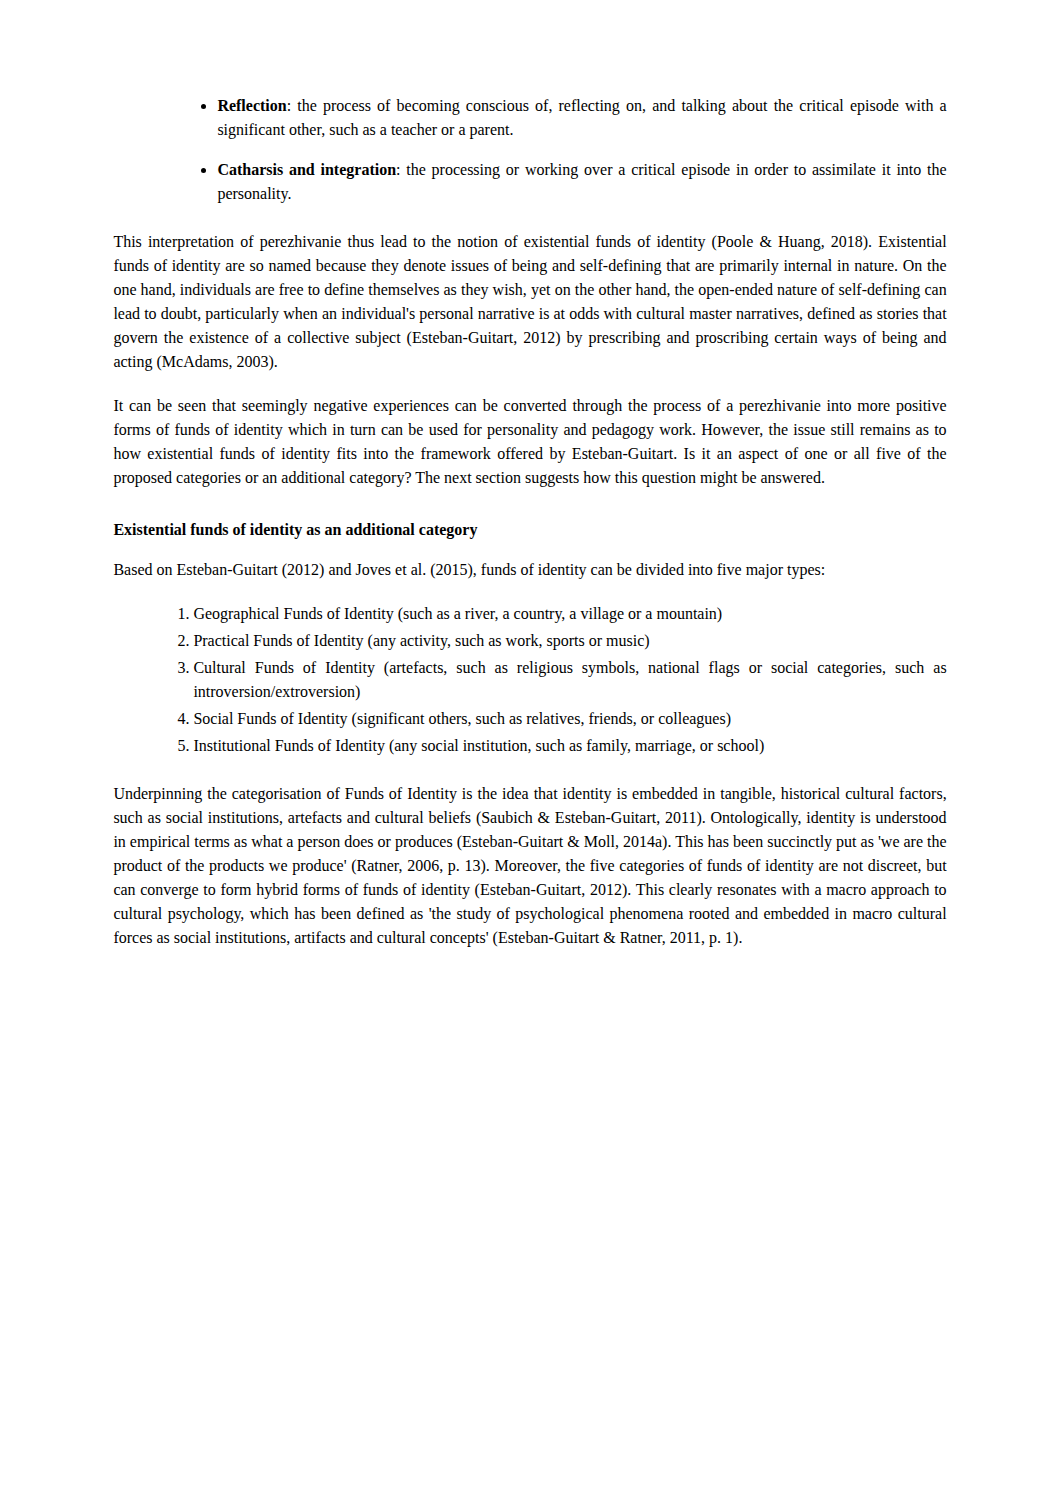Reflection: the process of becoming conscious of, reflecting on, and talking about the critical episode with a significant other, such as a teacher or a parent.
Catharsis and integration: the processing or working over a critical episode in order to assimilate it into the personality.
This interpretation of perezhivanie thus lead to the notion of existential funds of identity (Poole & Huang, 2018). Existential funds of identity are so named because they denote issues of being and self-defining that are primarily internal in nature. On the one hand, individuals are free to define themselves as they wish, yet on the other hand, the open-ended nature of self-defining can lead to doubt, particularly when an individual's personal narrative is at odds with cultural master narratives, defined as stories that govern the existence of a collective subject (Esteban-Guitart, 2012) by prescribing and proscribing certain ways of being and acting (McAdams, 2003).
It can be seen that seemingly negative experiences can be converted through the process of a perezhivanie into more positive forms of funds of identity which in turn can be used for personality and pedagogy work. However, the issue still remains as to how existential funds of identity fits into the framework offered by Esteban-Guitart. Is it an aspect of one or all five of the proposed categories or an additional category? The next section suggests how this question might be answered.
Existential funds of identity as an additional category
Based on Esteban-Guitart (2012) and Joves et al. (2015), funds of identity can be divided into five major types:
Geographical Funds of Identity (such as a river, a country, a village or a mountain)
Practical Funds of Identity (any activity, such as work, sports or music)
Cultural Funds of Identity (artefacts, such as religious symbols, national flags or social categories, such as introversion/extroversion)
Social Funds of Identity (significant others, such as relatives, friends, or colleagues)
Institutional Funds of Identity (any social institution, such as family, marriage, or school)
Underpinning the categorisation of Funds of Identity is the idea that identity is embedded in tangible, historical cultural factors, such as social institutions, artefacts and cultural beliefs (Saubich & Esteban-Guitart, 2011). Ontologically, identity is understood in empirical terms as what a person does or produces (Esteban-Guitart & Moll, 2014a). This has been succinctly put as 'we are the product of the products we produce' (Ratner, 2006, p. 13). Moreover, the five categories of funds of identity are not discreet, but can converge to form hybrid forms of funds of identity (Esteban-Guitart, 2012). This clearly resonates with a macro approach to cultural psychology, which has been defined as 'the study of psychological phenomena rooted and embedded in macro cultural forces as social institutions, artifacts and cultural concepts' (Esteban-Guitart & Ratner, 2011, p. 1).